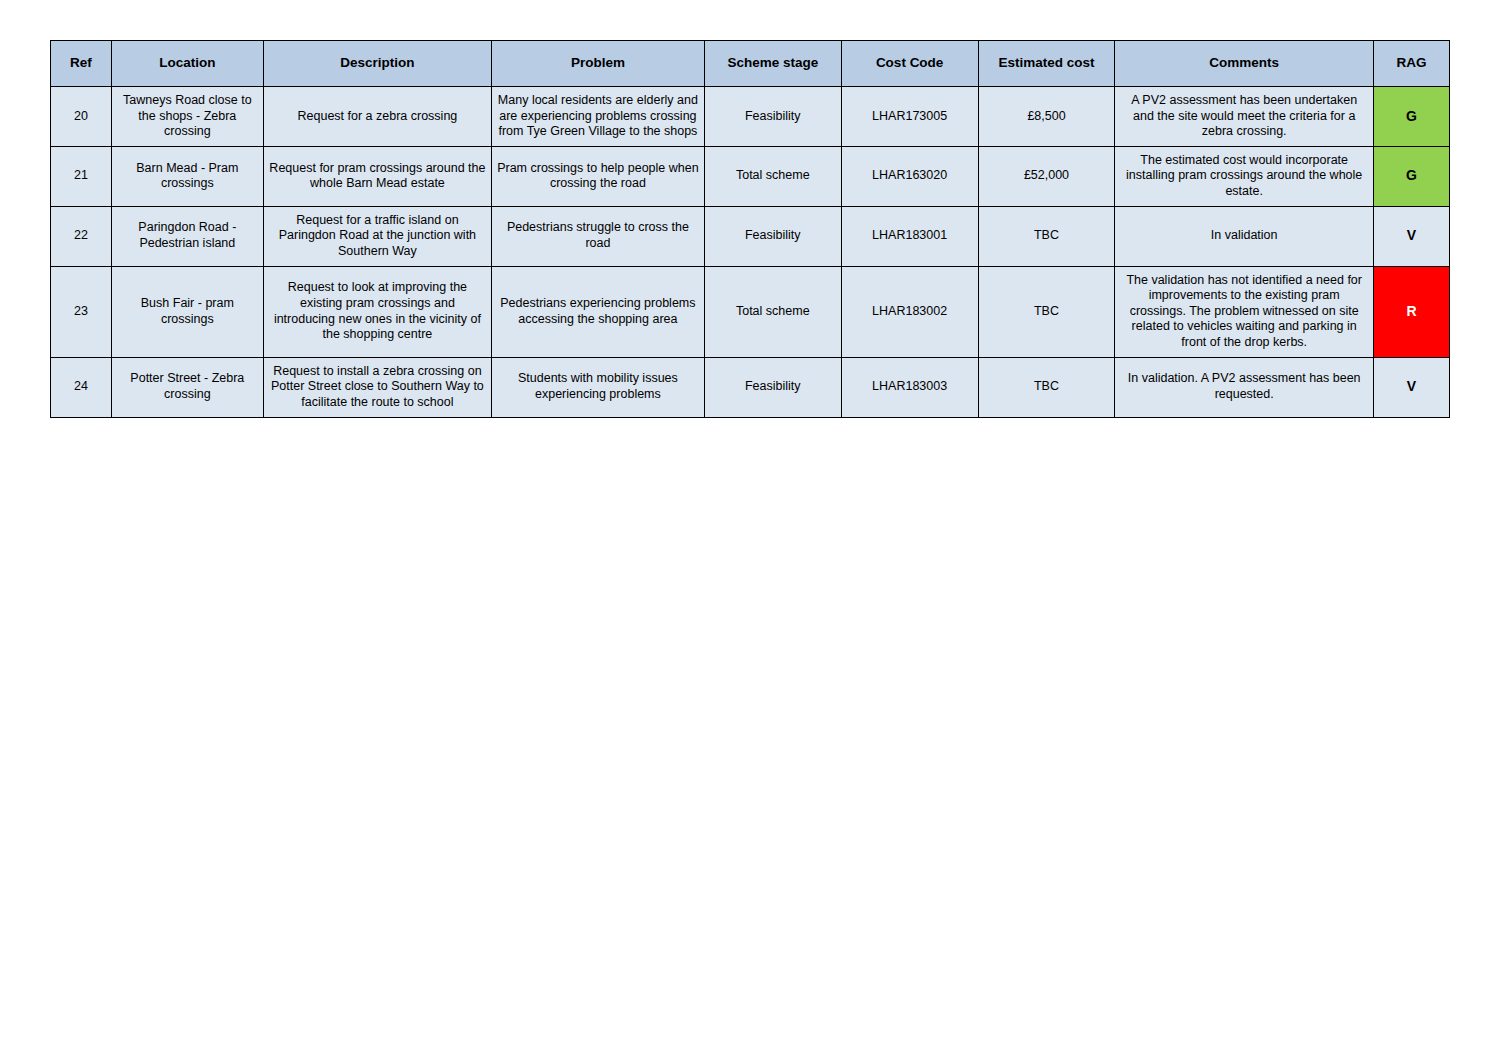| Ref | Location | Description | Problem | Scheme stage | Cost Code | Estimated cost | Comments | RAG |
| --- | --- | --- | --- | --- | --- | --- | --- | --- |
| 20 | Tawneys Road close to the shops - Zebra crossing | Request for a zebra crossing | Many local residents are elderly and are experiencing problems crossing from Tye Green Village to the shops | Feasibility | LHAR173005 | £8,500 | A PV2 assessment has been undertaken and the site would meet the criteria for a zebra crossing. | G |
| 21 | Barn Mead - Pram crossings | Request for pram crossings around the whole Barn Mead estate | Pram crossings to help people when crossing the road | Total scheme | LHAR163020 | £52,000 | The estimated cost would incorporate installing pram crossings around the whole estate. | G |
| 22 | Paringdon Road - Pedestrian island | Request for a traffic island on Paringdon Road at the junction with Southern Way | Pedestrians struggle to cross the road | Feasibility | LHAR183001 | TBC | In validation | V |
| 23 | Bush Fair - pram crossings | Request to look at improving the existing pram crossings and introducing new ones in the vicinity of the shopping centre | Pedestrians experiencing problems accessing the shopping area | Total scheme | LHAR183002 | TBC | The validation has not identified a need for improvements to the existing pram crossings. The problem witnessed on site related to vehicles waiting and parking in front of the drop kerbs. | R |
| 24 | Potter Street - Zebra crossing | Request to install a zebra crossing on Potter Street close to Southern Way to facilitate the route to school | Students with mobility issues experiencing problems | Feasibility | LHAR183003 | TBC | In validation. A PV2 assessment has been requested. | V |